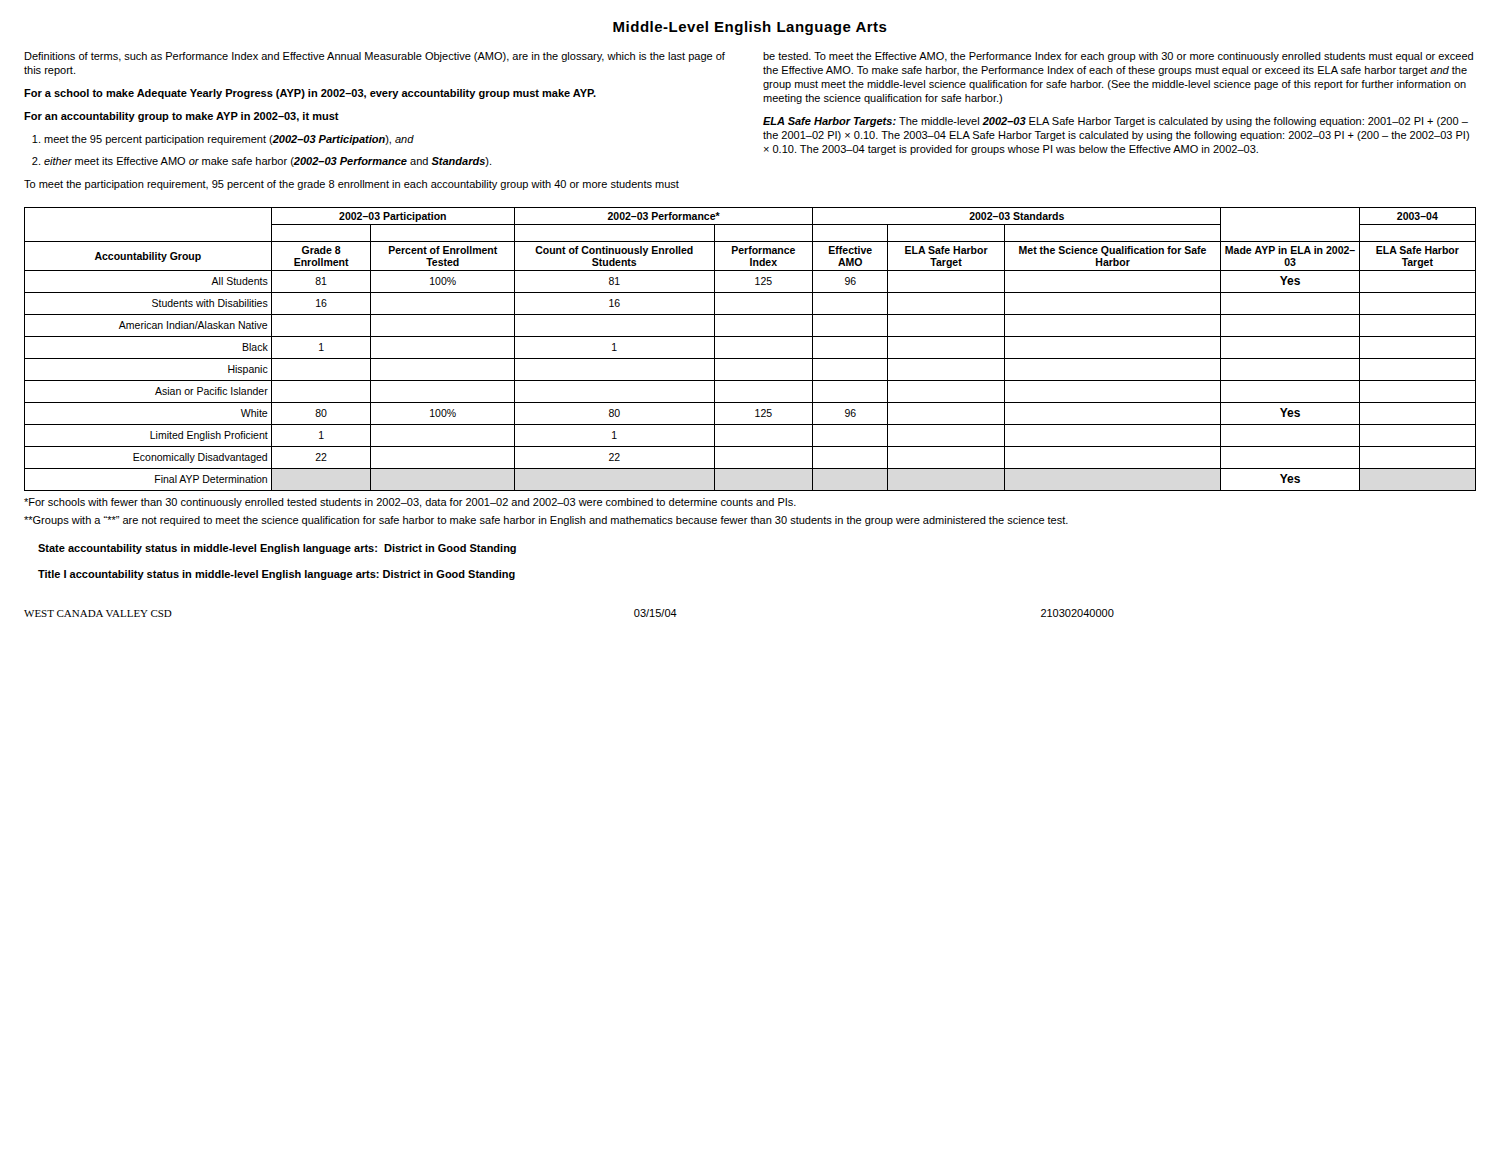Middle-Level English Language Arts
Definitions of terms, such as Performance Index and Effective Annual Measurable Objective (AMO), are in the glossary, which is the last page of this report.
For a school to make Adequate Yearly Progress (AYP) in 2002–03, every accountability group must make AYP.
For an accountability group to make AYP in 2002–03, it must
meet the 95 percent participation requirement (2002–03 Participation), and
either meet its Effective AMO or make safe harbor (2002–03 Performance and Standards).
To meet the participation requirement, 95 percent of the grade 8 enrollment in each accountability group with 40 or more students must
be tested. To meet the Effective AMO, the Performance Index for each group with 30 or more continuously enrolled students must equal or exceed the Effective AMO. To make safe harbor, the Performance Index of each of these groups must equal or exceed its ELA safe harbor target and the group must meet the middle-level science qualification for safe harbor. (See the middle-level science page of this report for further information on meeting the science qualification for safe harbor.)
ELA Safe Harbor Targets: The middle-level 2002–03 ELA Safe Harbor Target is calculated by using the following equation: 2001–02 PI + (200 – the 2001–02 PI) × 0.10. The 2003–04 ELA Safe Harbor Target is calculated by using the following equation: 2002–03 PI + (200 – the 2002–03 PI) × 0.10. The 2003–04 target is provided for groups whose PI was below the Effective AMO in 2002–03.
| | 2002–03 Participation | 2002–03 Performance* | 2002–03 Standards | | 2003–04 |
| --- | --- | --- | --- | --- | --- |
| Accountability Group | Grade 8 Enrollment | Percent of Enrollment Tested | Count of Continuously Enrolled Students | Performance Index | Effective AMO | ELA Safe Harbor Target | Met the Science Qualification for Safe Harbor | Made AYP in ELA in 2002–03 | ELA Safe Harbor Target |
| All Students | 81 | 100% | 81 | 125 | 96 | | | Yes | |
| Students with Disabilities | 16 | | 16 | | | | | | |
| American Indian/Alaskan Native | | | | | | | | | |
| Black | 1 | | 1 | | | | | | |
| Hispanic | | | | | | | | | |
| Asian or Pacific Islander | | | | | | | | | |
| White | 80 | 100% | 80 | 125 | 96 | | | Yes | |
| Limited English Proficient | 1 | | 1 | | | | | | |
| Economically Disadvantaged | 22 | | 22 | | | | | | |
| Final AYP Determination | | | | | | | | Yes | |
*For schools with fewer than 30 continuously enrolled tested students in 2002–03, data for 2001–02 and 2002–03 were combined to determine counts and PIs.
**Groups with a “**” are not required to meet the science qualification for safe harbor to make safe harbor in English and mathematics because fewer than 30 students in the group were administered the science test.
State accountability status in middle-level English language arts: District in Good Standing
Title I accountability status in middle-level English language arts: District in Good Standing
WEST CANADA VALLEY CSD
03/15/04
210302040000